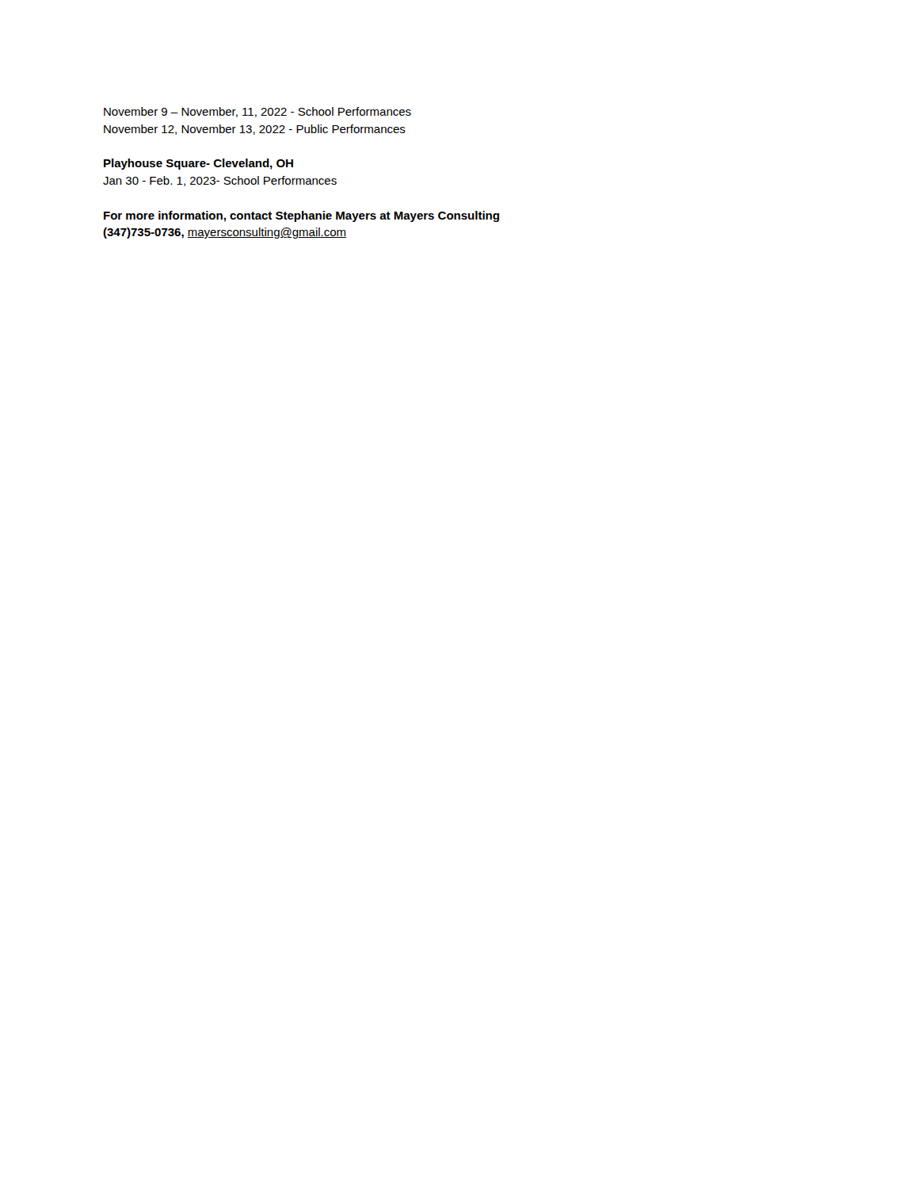November 9 – November, 11, 2022 - School Performances
November 12, November 13, 2022 - Public Performances
Playhouse Square- Cleveland, OH
Jan 30 - Feb. 1, 2023- School Performances
For more information, contact Stephanie Mayers at Mayers Consulting
(347)735-0736, mayersconsulting@gmail.com